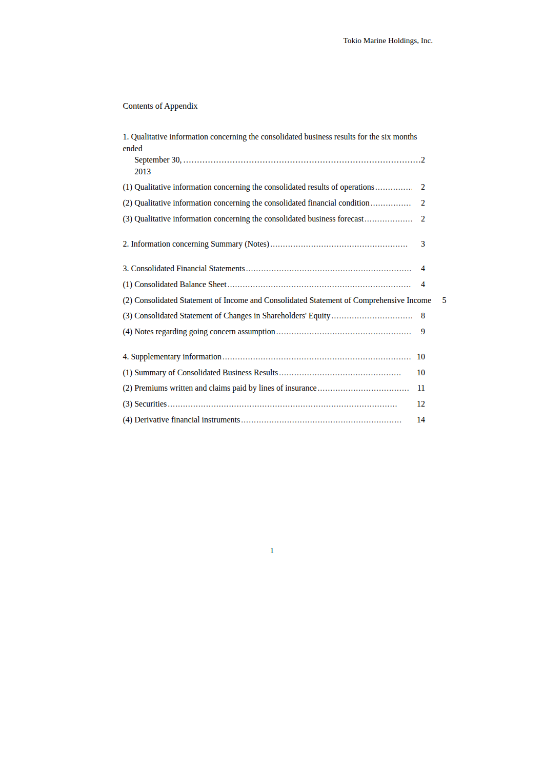Tokio Marine Holdings, Inc.
Contents of Appendix
1. Qualitative information concerning the consolidated business results for the six months ended September 30, 2013 …………………………………………………………………………… 2
(1) Qualitative information concerning the consolidated results of operations ……………… 2
(2) Qualitative information concerning the consolidated financial condition ……………… 2
(3) Qualitative information concerning the consolidated business forecast …………………… 2
2. Information concerning Summary (Notes) ……………………………………………… 3
3. Consolidated Financial Statements ………………………………………………………… 4
(1) Consolidated Balance Sheet …………………………………………………………………… 4
(2) Consolidated Statement of Income and Consolidated Statement of Comprehensive Income 5
(3) Consolidated Statement of Changes in Shareholders' Equity ……………………………… 8
(4) Notes regarding going concern assumption ………………………………………………… 9
4. Supplementary information ………………………………………………………………… 10
(1) Summary of Consolidated Business Results ………………………………………… 10
(2) Premiums written and claims paid by lines of insurance ……………………………… 11
(3) Securities ……………………………………………………………………………… 12
(4) Derivative financial instruments ……………………………………………………… 14
1